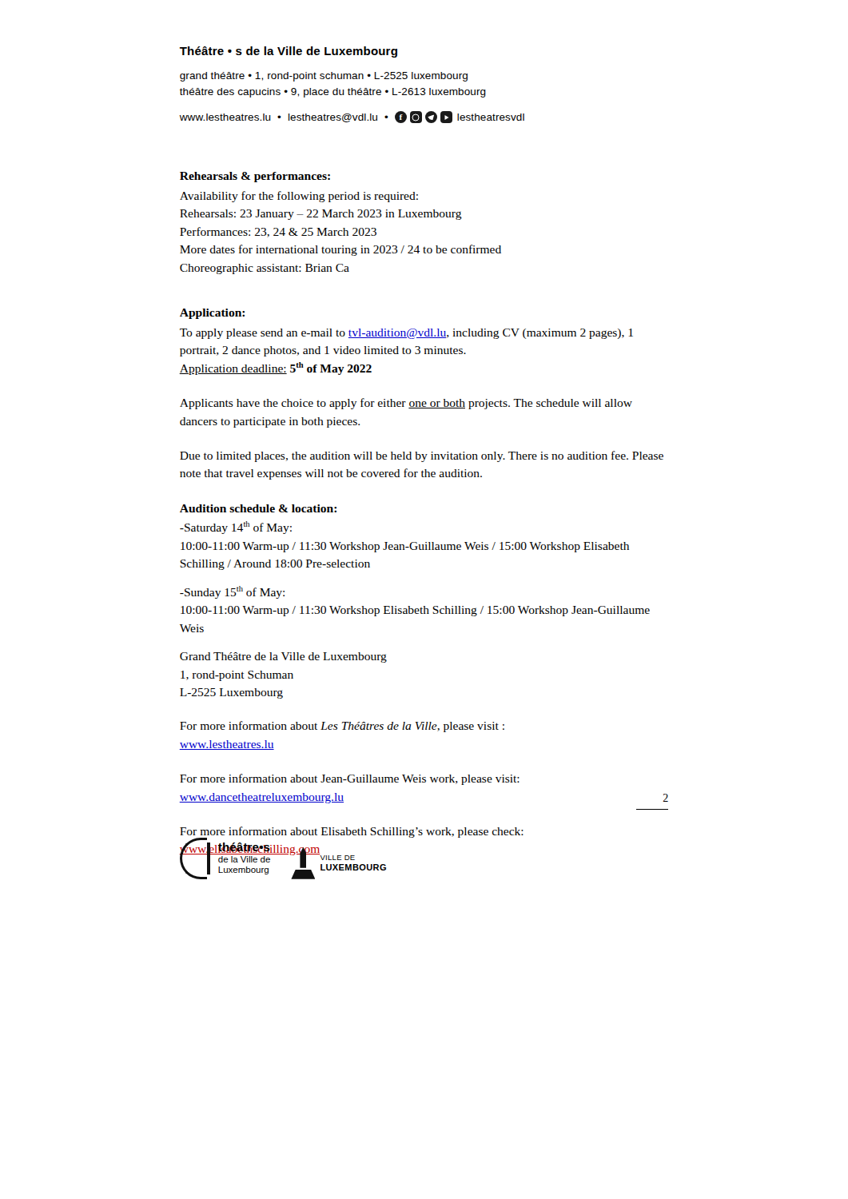Théâtre • s de la Ville de Luxembourg
grand théâtre • 1, rond-point schuman • L-2525 luxembourg
théâtre des capucins • 9, place du théâtre • L-2613 luxembourg
www.lestheatres.lu • lestheatres@vdl.lu • lestheatresvdl
Rehearsals & performances:
Availability for the following period is required:
Rehearsals: 23 January – 22 March 2023 in Luxembourg
Performances: 23, 24 & 25 March 2023
More dates for international touring in 2023 / 24 to be confirmed
Choreographic assistant: Brian Ca
Application:
To apply please send an e-mail to tvl-audition@vdl.lu, including CV (maximum 2 pages), 1 portrait, 2 dance photos, and 1 video limited to 3 minutes.
Application deadline: 5th of May 2022
Applicants have the choice to apply for either one or both projects. The schedule will allow dancers to participate in both pieces.
Due to limited places, the audition will be held by invitation only. There is no audition fee. Please note that travel expenses will not be covered for the audition.
Audition schedule & location:
-Saturday 14th of May:
10:00-11:00 Warm-up / 11:30 Workshop Jean-Guillaume Weis / 15:00 Workshop Elisabeth Schilling / Around 18:00 Pre-selection
-Sunday 15th of May:
10:00-11:00 Warm-up / 11:30 Workshop Elisabeth Schilling / 15:00 Workshop Jean-Guillaume Weis
Grand Théâtre de la Ville de Luxembourg
1, rond-point Schuman
L-2525 Luxembourg
For more information about Les Théâtres de la Ville, please visit :
www.lestheatres.lu
For more information about Jean-Guillaume Weis work, please visit:
www.dancetheatreluxembourg.lu
For more information about Elisabeth Schilling’s work, please check:
www.elisabethschilling.com
2
théâtre•s
de la Ville de
Luxembourg
VILLE DE
LUXEMBOURG